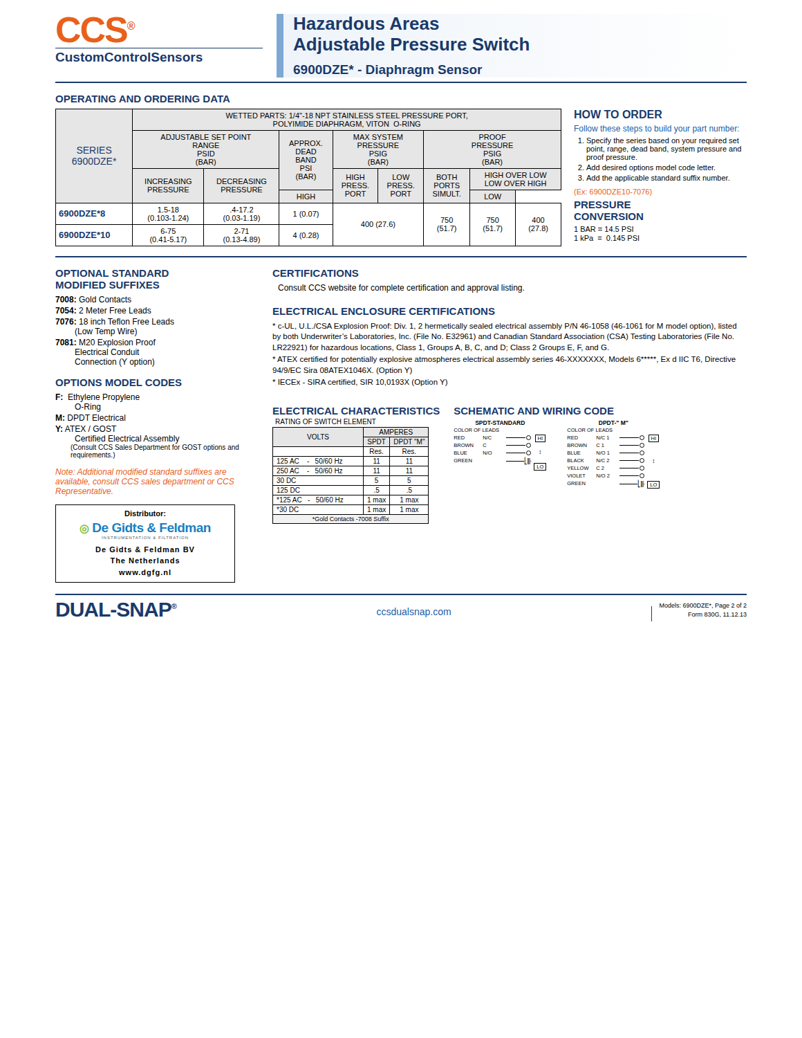CCS®
CustomControlSensors
Hazardous Areas
Adjustable Pressure Switch
6900DZE* - Diaphragm Sensor
OPERATING AND ORDERING DATA
| SERIES 6900DZE* | WETTED PARTS: 1/4"-18 NPT STAINLESS STEEL PRESSURE PORT, POLYIMIDE DIAPHRAGM, VITON O-RING |
| --- | --- |
| ADJUSTABLE SET POINT RANGE PSID (BAR) | APPROX. DEAD BAND PSI (BAR) | MAX SYSTEM PRESSURE PSIG (BAR) | PROOF PRESSURE PSIG (BAR) |
| INCREASING PRESSURE | DECREASING PRESSURE | HIGH PRESS. PORT | LOW PRESS. PORT | BOTH PORTS SIMULT. | HIGH OVER LOW LOW OVER HIGH |
| HIGH | LOW |
| 6900DZE*8 | 1.5-18 (0.103-1.24) | .4-17.2 (0.03-1.19) | 1 (0.07) | 400 (27.6) | 750 (51.7) | 750 (51.7) | 400 (27.8) |
| 6900DZE*10 | 6-75 (0.41-5.17) | 2-71 (0.13-4.89) | 4 (0.28) |
HOW TO ORDER
Follow these steps to build your part number:
Specify the series based on your required set point, range, dead band, system pressure and proof pressure.
Add desired options model code letter.
Add the applicable standard suffix number.
(Ex: 6900DZE10-7076)
PRESSURE
CONVERSION
1 BAR = 14.5 PSI
1 kPa = 0.145 PSI
OPTIONAL STANDARD
MODIFIED SUFFIXES
7008: Gold Contacts
7054: 2 Meter Free Leads
7076: 18 inch Teflon Free Leads(Low Temp Wire)
7081: M20 Explosion ProofElectrical Conduit Connection (Y option)
OPTIONS MODEL CODES
F: Ethylene PropyleneO-Ring
M: DPDT Electrical
Y: ATEX / GOSTCertified Electrical Assembly(Consult CCS Sales Department for GOST options and requirements.)
Note: Additional modified standard suffixes are available, consult CCS sales department or CCS Representative.
Distributor:
◎ De Gidts & Feldman
INSTRUMENTATION & FILTRATION
De Gidts & Feldman BV
The Netherlands
www.dgfg.nl
CERTIFICATIONS
Consult CCS website for complete certification and approval listing.
ELECTRICAL ENCLOSURE CERTIFICATIONS
* c-UL, U.L./CSA Explosion Proof: Div. 1, 2 hermetically sealed electrical assembly P/N 46-1058 (46-1061 for M model option), listed by both Underwriter’s Laboratories, Inc. (File No. E32961) and Canadian Standard Association (CSA) Testing Laboratories (File No. LR22921) for hazardous locations, Class 1, Groups A, B, C, and D; Class 2 Groups E, F, and G.
* ATEX certified for potentially explosive atmospheres electrical assembly series 46-XXXXXXX, Models 6*****, Ex d IIC T6, Directive 94/9/EC Sira 08ATEX1046X. (Option Y)
* IECEx - SIRA certified, SIR 10,0193X (Option Y)
ELECTRICAL CHARACTERISTICS
RATING OF SWITCH ELEMENT
| VOLTS | AMPERES |
| --- | --- |
| SPDT | DPDT "M" |
| | Res. | Res. |
| 125 AC - 50/60 Hz | 11 | 11 |
| 250 AC - 50/60 Hz | 11 | 11 |
| 30 DC | 5 | 5 |
| 125 DC | .5 | .5 |
| *125 AC - 50/60 Hz | 1 max | 1 max |
| *30 DC | 1 max | 1 max |
| *Gold Contacts -7008 Suffix |
SCHEMATIC AND WIRING CODE
SPDT-STANDARD
COLOR OF LEADS
RED N/C
BROWN C
BLUE N/O
GREEN ⎣|||·
HI ↕ LO
DPDT-" M"
COLOR OF LEADS
RED N/C 1
BROWN C 1
BLUE N/O 1
BLACK N/C 2
YELLOW C 2
VIOLET N/O 2
GREEN ⎣|||·
HI ↕ LO
DUAL-SNAP®
ccsdualsnap.com
Models: 6900DZE*, Page 2 of 2
Form 830G, 11.12.13